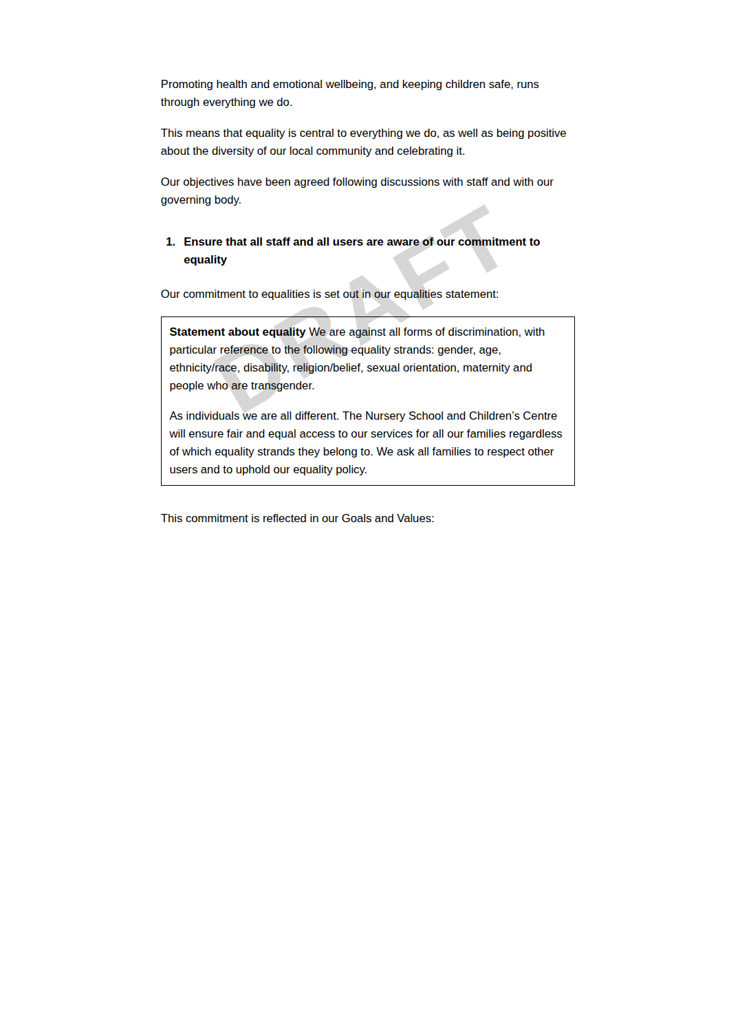DRAFT
Promoting health and emotional wellbeing, and keeping children safe, runs through everything we do.
This means that equality is central to everything we do, as well as being positive about the diversity of our local community and celebrating it.
Our objectives have been agreed following discussions with staff and with our governing body.
Ensure that all staff and all users are aware of our commitment to equality
Our commitment to equalities is set out in our equalities statement:
Statement about equality We are against all forms of discrimination, with particular reference to the following equality strands: gender, age, ethnicity/race, disability, religion/belief, sexual orientation, maternity and people who are transgender.
As individuals we are all different. The Nursery School and Children’s Centre will ensure fair and equal access to our services for all our families regardless of which equality strands they belong to. We ask all families to respect other users and to uphold our equality policy.
This commitment is reflected in our Goals and Values: